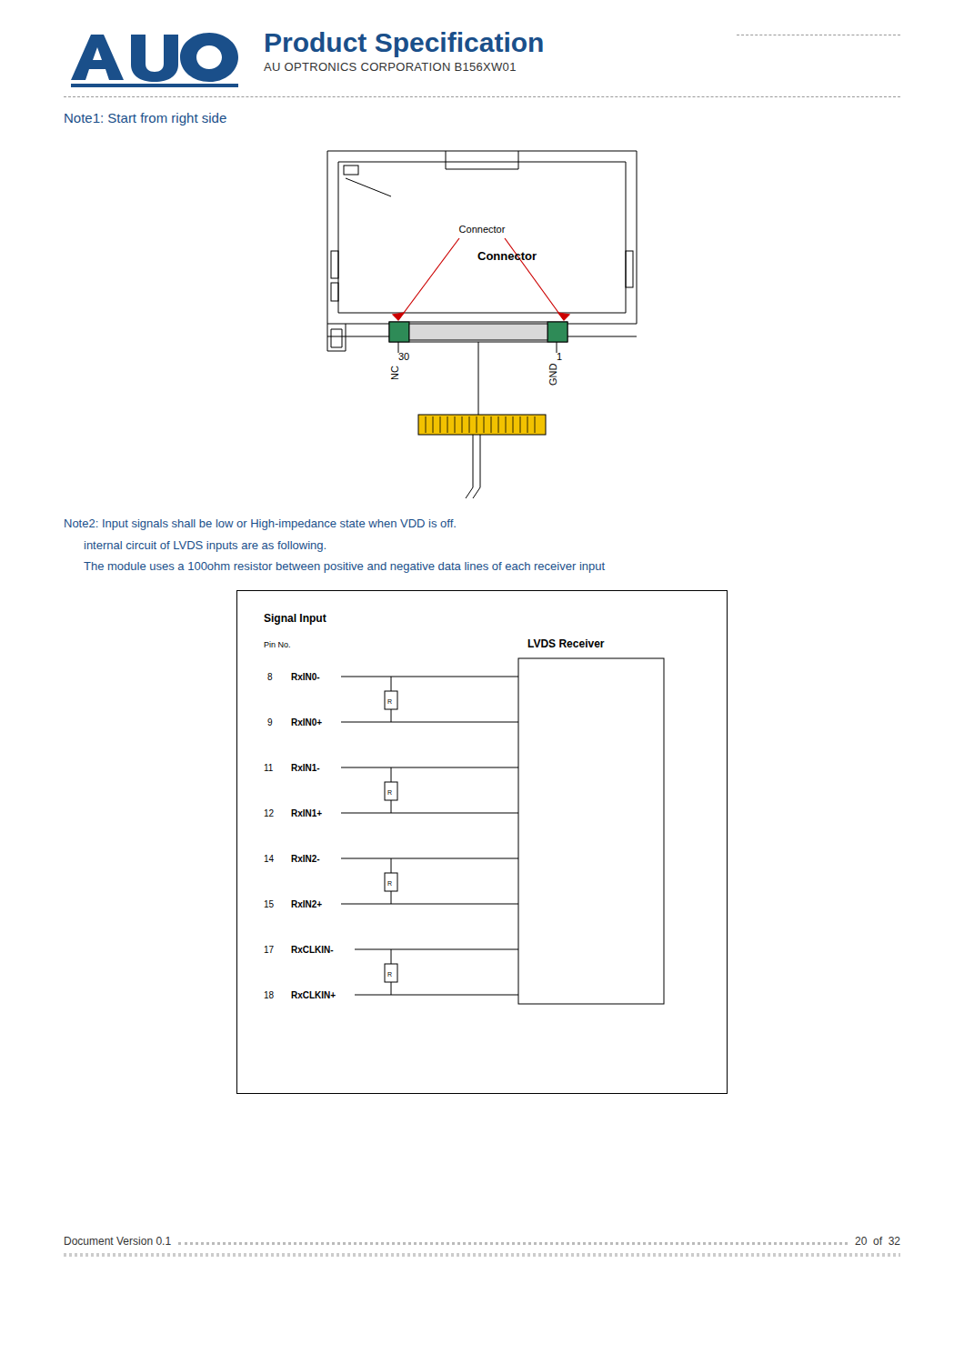Product Specification
AU OPTRONICS CORPORATION B156XW01
Note1: Start from right side
Connector 30 NC 1 GND
Connector
Note2: Input signals shall be low or High-impedance state when VDD is off.
internal circuit of LVDS inputs are as following.
The module uses a 100ohm resistor between positive and negative data lines of each receiver input
Signal Input LVDS Receiver Pin No. 8 RxIN0- 9 RxIN0+ R 11 RxIN1- 12 RxIN1+ R 14 RxIN2- 15 RxIN2+ R 17 RxCLKIN- 18 RxCLKIN+ R
Document Version 0.1
20 of 32